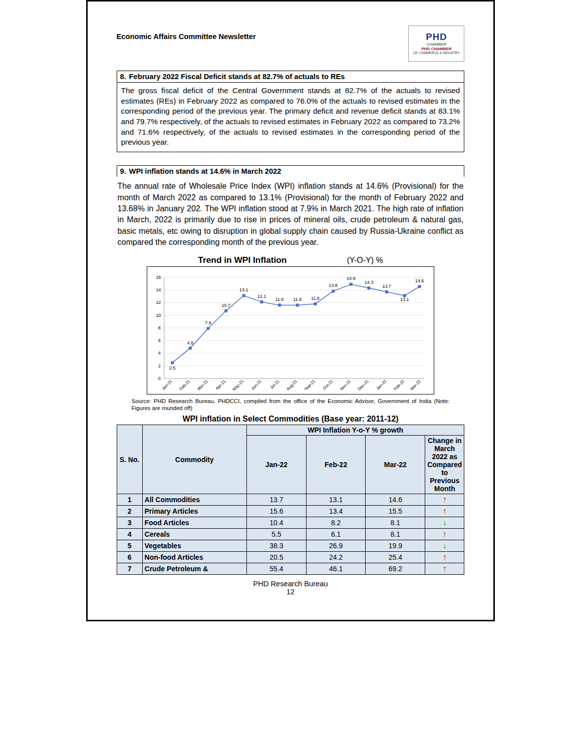Economic Affairs Committee Newsletter
PHD
CHAMBER
PHD CHAMBER
OF COMMERCE & INDUSTRY
8. February 2022 Fiscal Deficit stands at 82.7% of actuals to REs
The gross fiscal deficit of the Central Government stands at 82.7% of the actuals to revised estimates (REs) in February 2022 as compared to 76.0% of the actuals to revised estimates in the corresponding period of the previous year. The primary deficit and revenue deficit stands at 83.1% and 79.7% respectively, of the actuals to revised estimates in February 2022 as compared to 73.2% and 71.6% respectively, of the actuals to revised estimates in the corresponding period of the previous year.
9. WPI inflation stands at 14.6% in March 2022
The annual rate of Wholesale Price Index (WPI) inflation stands at 14.6% (Provisional) for the month of March 2022 as compared to 13.1% (Provisional) for the month of February 2022 and 13.68% in January 202. The WPI inflation stood at 7.9% in March 2021. The high rate of inflation in March, 2022 is primarily due to rise in prices of mineral oils, crude petroleum & natural gas, basic metals, etc owing to disruption in global supply chain caused by Russia-Ukraine conflict as compared the corresponding month of the previous year.
Trend in WPI Inflation
(Y-O-Y) %
16 14 12 10 8 6 4 2 0 2.5 4.8 7.9 10.7 13.1 12.1 11.6 11.6 11.8 13.8 14.9 14.3 13.7 13.1 14.6 Jan-21 Feb-21 Mar-21 Apr-21 May-21 Jun-21 Jul-21 Aug-21 Sep-21 Oct-21 Nov-21 Dec-21 Jan-22 Feb-22 Mar-22
Source: PHD Research Bureau, PHDCCI, compiled from the office of the Economic Advisor, Government of India (Note: Figures are rounded off)
WPI inflation in Select Commodities (Base year: 2011-12)
| S. No. | Commodity | WPI Inflation Y-o-Y % growth |
| --- | --- | --- |
| Jan-22 | Feb-22 | Mar-22 | Change in March 2022 as Compared to Previous Month |
| 1 | All Commodities | 13.7 | 13.1 | 14.6 | ↑ |
| 2 | Primary Articles | 15.6 | 13.4 | 15.5 | ↑ |
| 3 | Food Articles | 10.4 | 8.2 | 8.1 | ↓ |
| 4 | Cereals | 5.5 | 6.1 | 8.1 | ↑ |
| 5 | Vegetables | 38.3 | 26.9 | 19.9 | ↓ |
| 6 | Non-food Articles | 20.5 | 24.2 | 25.4 | ↑ |
| 7 | Crude Petroleum & | 55.4 | 46.1 | 69.2 | ↑ |
PHD Research Bureau
12